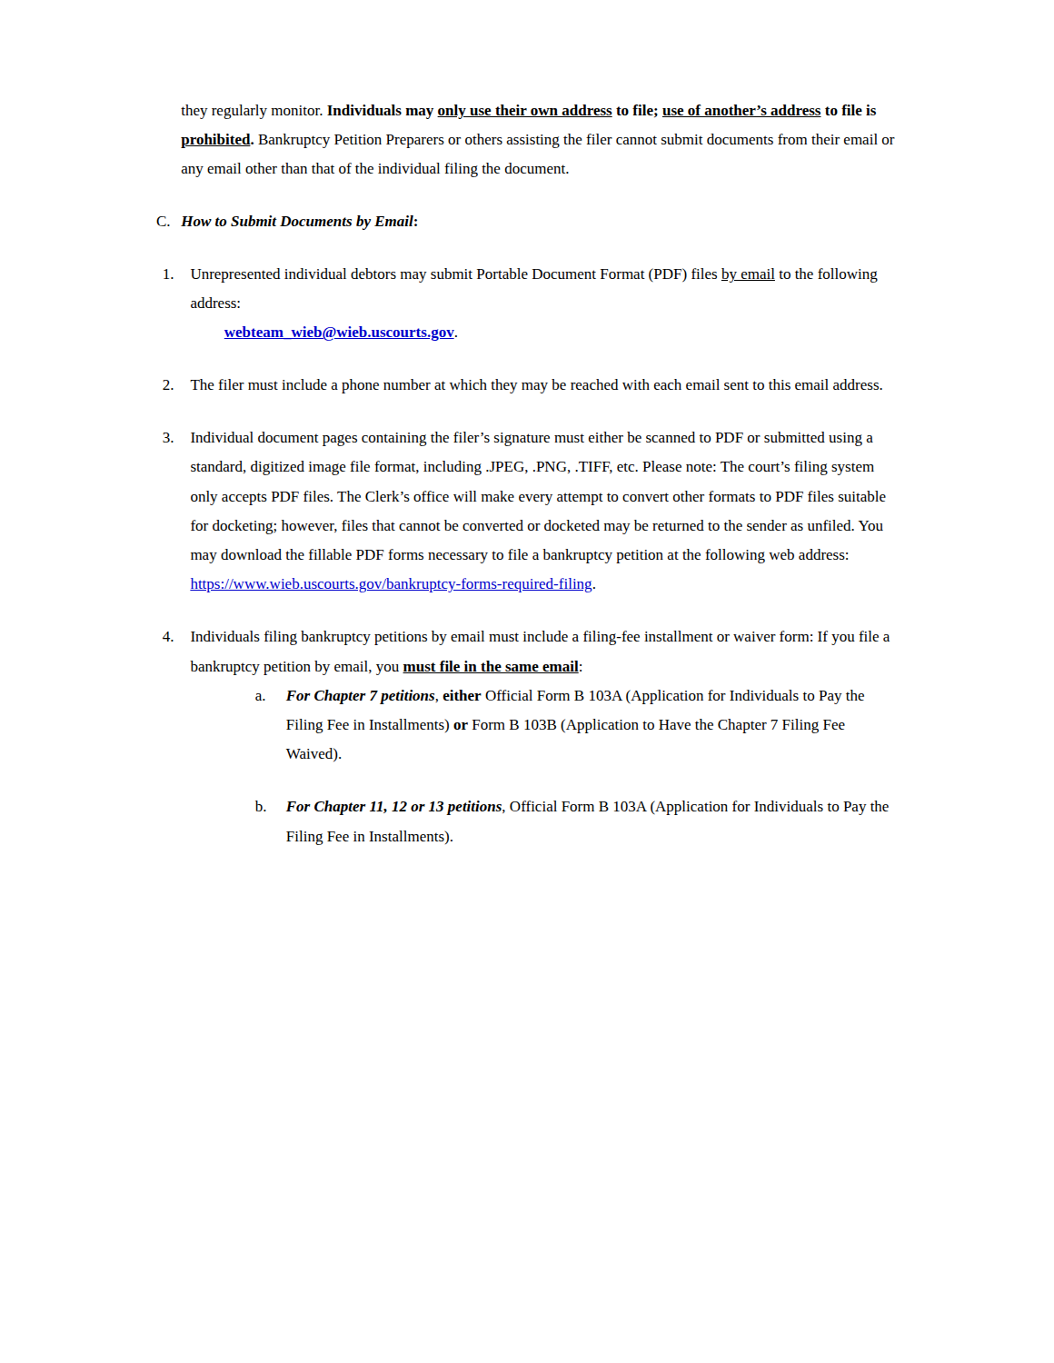they regularly monitor. Individuals may only use their own address to file; use of another’s address to file is prohibited. Bankruptcy Petition Preparers or others assisting the filer cannot submit documents from their email or any email other than that of the individual filing the document.
C. How to Submit Documents by Email:
Unrepresented individual debtors may submit Portable Document Format (PDF) files by email to the following address:
webteam_wieb@wieb.uscourts.gov.
The filer must include a phone number at which they may be reached with each email sent to this email address.
Individual document pages containing the filer’s signature must either be scanned to PDF or submitted using a standard, digitized image file format, including .JPEG, .PNG, .TIFF, etc. Please note: The court’s filing system only accepts PDF files. The Clerk’s office will make every attempt to convert other formats to PDF files suitable for docketing; however, files that cannot be converted or docketed may be returned to the sender as unfiled. You may download the fillable PDF forms necessary to file a bankruptcy petition at the following web address: https://www.wieb.uscourts.gov/bankruptcy-forms-required-filing.
Individuals filing bankruptcy petitions by email must include a filing-fee installment or waiver form: If you file a bankruptcy petition by email, you must file in the same email:
For Chapter 7 petitions, either Official Form B 103A (Application for Individuals to Pay the Filing Fee in Installments) or Form B 103B (Application to Have the Chapter 7 Filing Fee Waived).
For Chapter 11, 12 or 13 petitions, Official Form B 103A (Application for Individuals to Pay the Filing Fee in Installments).